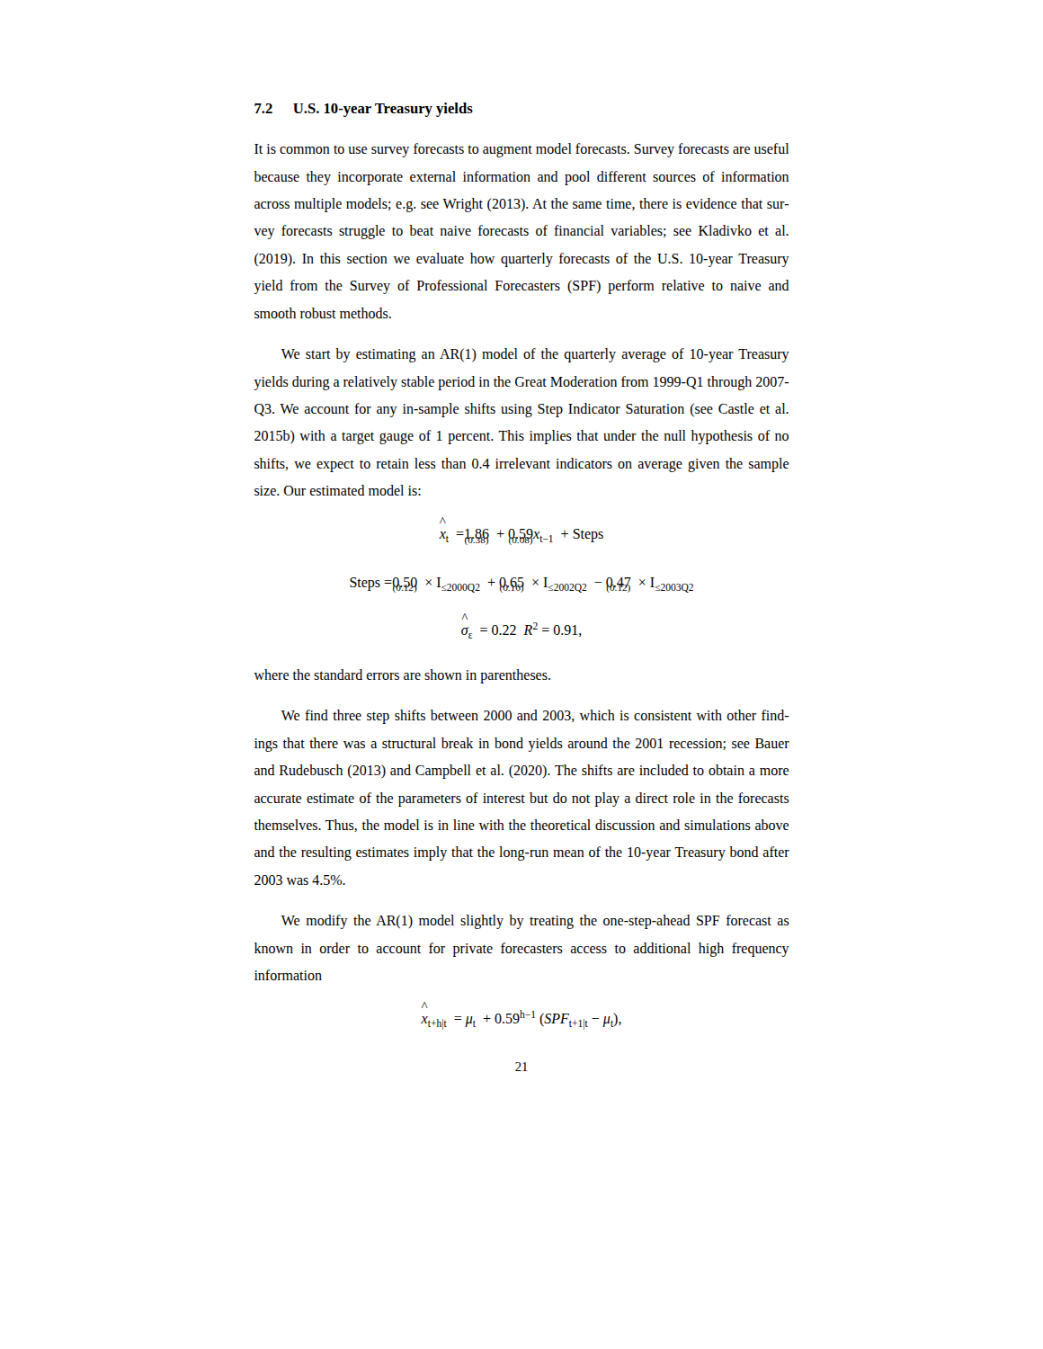7.2 U.S. 10-year Treasury yields
It is common to use survey forecasts to augment model forecasts. Survey forecasts are useful because they incorporate external information and pool different sources of information across multiple models; e.g. see Wright (2013). At the same time, there is evidence that survey forecasts struggle to beat naive forecasts of financial variables; see Kladivko et al. (2019). In this section we evaluate how quarterly forecasts of the U.S. 10-year Treasury yield from the Survey of Professional Forecasters (SPF) perform relative to naive and smooth robust methods.
We start by estimating an AR(1) model of the quarterly average of 10-year Treasury yields during a relatively stable period in the Great Moderation from 1999-Q1 through 2007-Q3. We account for any in-sample shifts using Step Indicator Saturation (see Castle et al. 2015b) with a target gauge of 1 percent. This implies that under the null hypothesis of no shifts, we expect to retain less than 0.4 irrelevant indicators on average given the sample size. Our estimated model is:
^xt =1.86(0.38) + 0.59(0.08) xt−1 + Steps
Steps =0.50(0.12) × I≤2000Q2 + 0.65(0.16) × I≤2002Q2 − 0.47(0.12) × I≤2003Q2
^σε = 0.22 R2 = 0.91,
where the standard errors are shown in parentheses.
We find three step shifts between 2000 and 2003, which is consistent with other findings that there was a structural break in bond yields around the 2001 recession; see Bauer and Rudebusch (2013) and Campbell et al. (2020). The shifts are included to obtain a more accurate estimate of the parameters of interest but do not play a direct role in the forecasts themselves. Thus, the model is in line with the theoretical discussion and simulations above and the resulting estimates imply that the long-run mean of the 10-year Treasury bond after 2003 was 4.5%.
We modify the AR(1) model slightly by treating the one-step-ahead SPF forecast as known in order to account for private forecasters access to additional high frequency information
^xt+h|t = μt + 0.59h−1 (SPFt+1|t − μt),
21